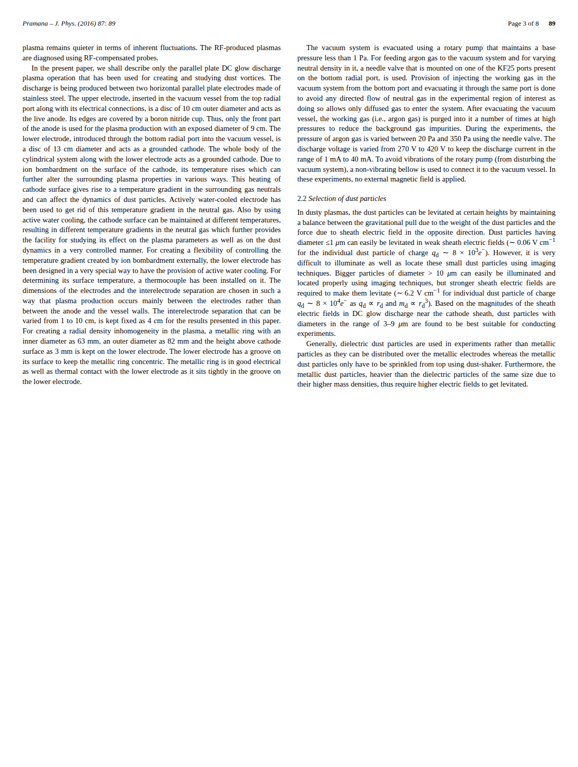Pramana – J. Phys. (2016) 87: 89 Page 3 of 8 89
plasma remains quieter in terms of inherent fluctuations. The RF-produced plasmas are diagnosed using RF-compensated probes.
In the present paper, we shall describe only the parallel plate DC glow discharge plasma operation that has been used for creating and studying dust vortices. The discharge is being produced between two horizontal parallel plate electrodes made of stainless steel. The upper electrode, inserted in the vacuum vessel from the top radial port along with its electrical connections, is a disc of 10 cm outer diameter and acts as the live anode. Its edges are covered by a boron nitride cup. Thus, only the front part of the anode is used for the plasma production with an exposed diameter of 9 cm. The lower electrode, introduced through the bottom radial port into the vacuum vessel, is a disc of 13 cm diameter and acts as a grounded cathode. The whole body of the cylindrical system along with the lower electrode acts as a grounded cathode. Due to ion bombardment on the surface of the cathode, its temperature rises which can further alter the surrounding plasma properties in various ways. This heating of cathode surface gives rise to a temperature gradient in the surrounding gas neutrals and can affect the dynamics of dust particles. Actively water-cooled electrode has been used to get rid of this temperature gradient in the neutral gas. Also by using active water cooling, the cathode surface can be maintained at different temperatures, resulting in different temperature gradients in the neutral gas which further provides the facility for studying its effect on the plasma parameters as well as on the dust dynamics in a very controlled manner. For creating a flexibility of controlling the temperature gradient created by ion bombardment externally, the lower electrode has been designed in a very special way to have the provision of active water cooling. For determining its surface temperature, a thermocouple has been installed on it. The dimensions of the electrodes and the interelectrode separation are chosen in such a way that plasma production occurs mainly between the electrodes rather than between the anode and the vessel walls. The interelectrode separation that can be varied from 1 to 10 cm, is kept fixed as 4 cm for the results presented in this paper. For creating a radial density inhomogeneity in the plasma, a metallic ring with an inner diameter as 63 mm, an outer diameter as 82 mm and the height above cathode surface as 3 mm is kept on the lower electrode. The lower electrode has a groove on its surface to keep the metallic ring concentric. The metallic ring is in good electrical as well as thermal contact with the lower electrode as it sits tightly in the groove on the lower electrode.
The vacuum system is evacuated using a rotary pump that maintains a base pressure less than 1 Pa. For feeding argon gas to the vacuum system and for varying neutral density in it, a needle valve that is mounted on one of the KF25 ports present on the bottom radial port, is used. Provision of injecting the working gas in the vacuum system from the bottom port and evacuating it through the same port is done to avoid any directed flow of neutral gas in the experimental region of interest as doing so allows only diffused gas to enter the system. After evacuating the vacuum vessel, the working gas (i.e., argon gas) is purged into it a number of times at high pressures to reduce the background gas impurities. During the experiments, the pressure of argon gas is varied between 20 Pa and 350 Pa using the needle valve. The discharge voltage is varied from 270 V to 420 V to keep the discharge current in the range of 1 mA to 40 mA. To avoid vibrations of the rotary pump (from disturbing the vacuum system), a non-vibrating bellow is used to connect it to the vacuum vessel. In these experiments, no external magnetic field is applied.
2.2 Selection of dust particles
In dusty plasmas, the dust particles can be levitated at certain heights by maintaining a balance between the gravitational pull due to the weight of the dust particles and the force due to sheath electric field in the opposite direction. Dust particles having diameter ≤1 μm can easily be levitated in weak sheath electric fields (∼ 0.06 V cm−1 for the individual dust particle of charge qd ∼ 8 × 103e−). However, it is very difficult to illuminate as well as locate these small dust particles using imaging techniques. Bigger particles of diameter > 10 μm can easily be illuminated and located properly using imaging techniques, but stronger sheath electric fields are required to make them levitate (∼ 6.2 V cm−1 for individual dust particle of charge qd ∼ 8 × 104e− as qd ∝ rd and md ∝ rd3). Based on the magnitudes of the sheath electric fields in DC glow discharge near the cathode sheath, dust particles with diameters in the range of 3–9 μm are found to be best suitable for conducting experiments.
Generally, dielectric dust particles are used in experiments rather than metallic particles as they can be distributed over the metallic electrodes whereas the metallic dust particles only have to be sprinkled from top using dust-shaker. Furthermore, the metallic dust particles, heavier than the dielectric particles of the same size due to their higher mass densities, thus require higher electric fields to get levitated.